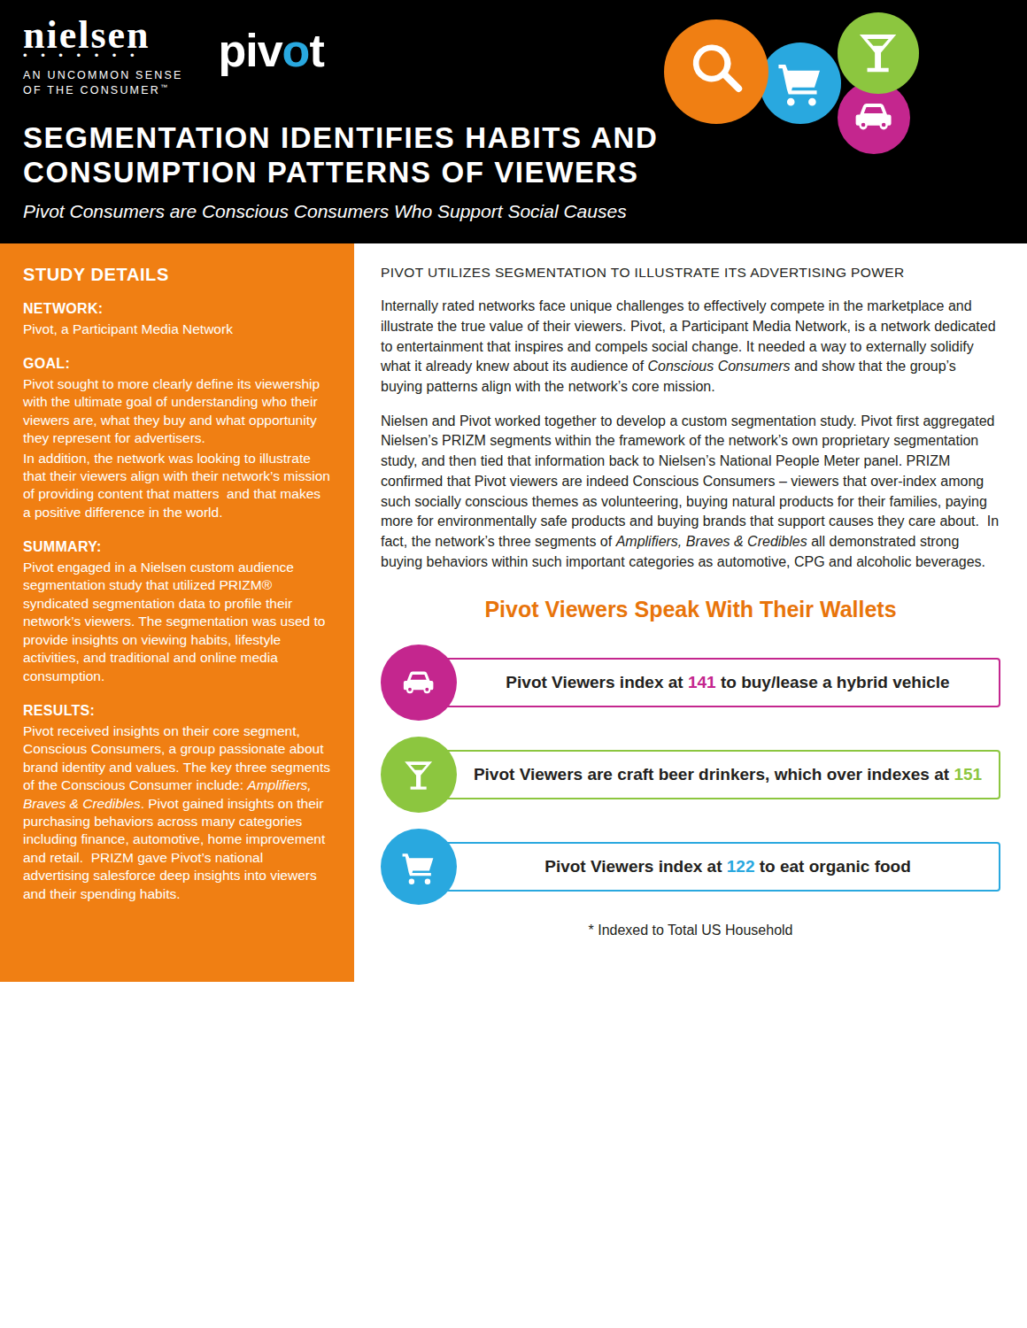nielsen • • • • • • •
AN UNCOMMON SENSE
OF THE CONSUMER™
pivot
Segmentation Identifies Habits and
Consumption Patterns of Viewers
Pivot Consumers are Conscious Consumers Who Support Social Causes
Study Details
Network:
Pivot, a Participant Media Network
Goal:
Pivot sought to more clearly define its viewership with the ultimate goal of understanding who their viewers are, what they buy and what opportunity they represent for advertisers.
In addition, the network was looking to illustrate that their viewers align with their network’s mission of providing content that matters and that makes a positive difference in the world.
Summary:
Pivot engaged in a Nielsen custom audience segmentation study that utilized PRIZM® syndicated segmentation data to profile their network’s viewers. The segmentation was used to provide insights on viewing habits, lifestyle activities, and traditional and online media consumption.
Results:
Pivot received insights on their core segment, Conscious Consumers, a group passionate about brand identity and values. The key three segments of the Conscious Consumer include: Amplifiers, Braves & Credibles. Pivot gained insights on their purchasing behaviors across many categories including finance, automotive, home improvement and retail. PRIZM gave Pivot’s national advertising salesforce deep insights into viewers and their spending habits.
PIVOT UTILIZES SEGMENTATION TO ILLUSTRATE ITS ADVERTISING POWER
Internally rated networks face unique challenges to effectively compete in the marketplace and illustrate the true value of their viewers. Pivot, a Participant Media Network, is a network dedicated to entertainment that inspires and compels social change. It needed a way to externally solidify what it already knew about its audience of Conscious Consumers and show that the group’s buying patterns align with the network’s core mission.
Nielsen and Pivot worked together to develop a custom segmentation study. Pivot first aggregated Nielsen’s PRIZM segments within the framework of the network’s own proprietary segmentation study, and then tied that information back to Nielsen’s National People Meter panel. PRIZM confirmed that Pivot viewers are indeed Conscious Consumers – viewers that over-index among such socially conscious themes as volunteering, buying natural products for their families, paying more for environmentally safe products and buying brands that support causes they care about. In fact, the network’s three segments of Amplifiers, Braves & Credibles all demonstrated strong buying behaviors within such important categories as automotive, CPG and alcoholic beverages.
Pivot Viewers Speak With Their Wallets
Pivot Viewers index at 141 to buy/lease a hybrid vehicle
Pivot Viewers are craft beer drinkers, which over indexes at 151
Pivot Viewers index at 122 to eat organic food
* Indexed to Total US Household